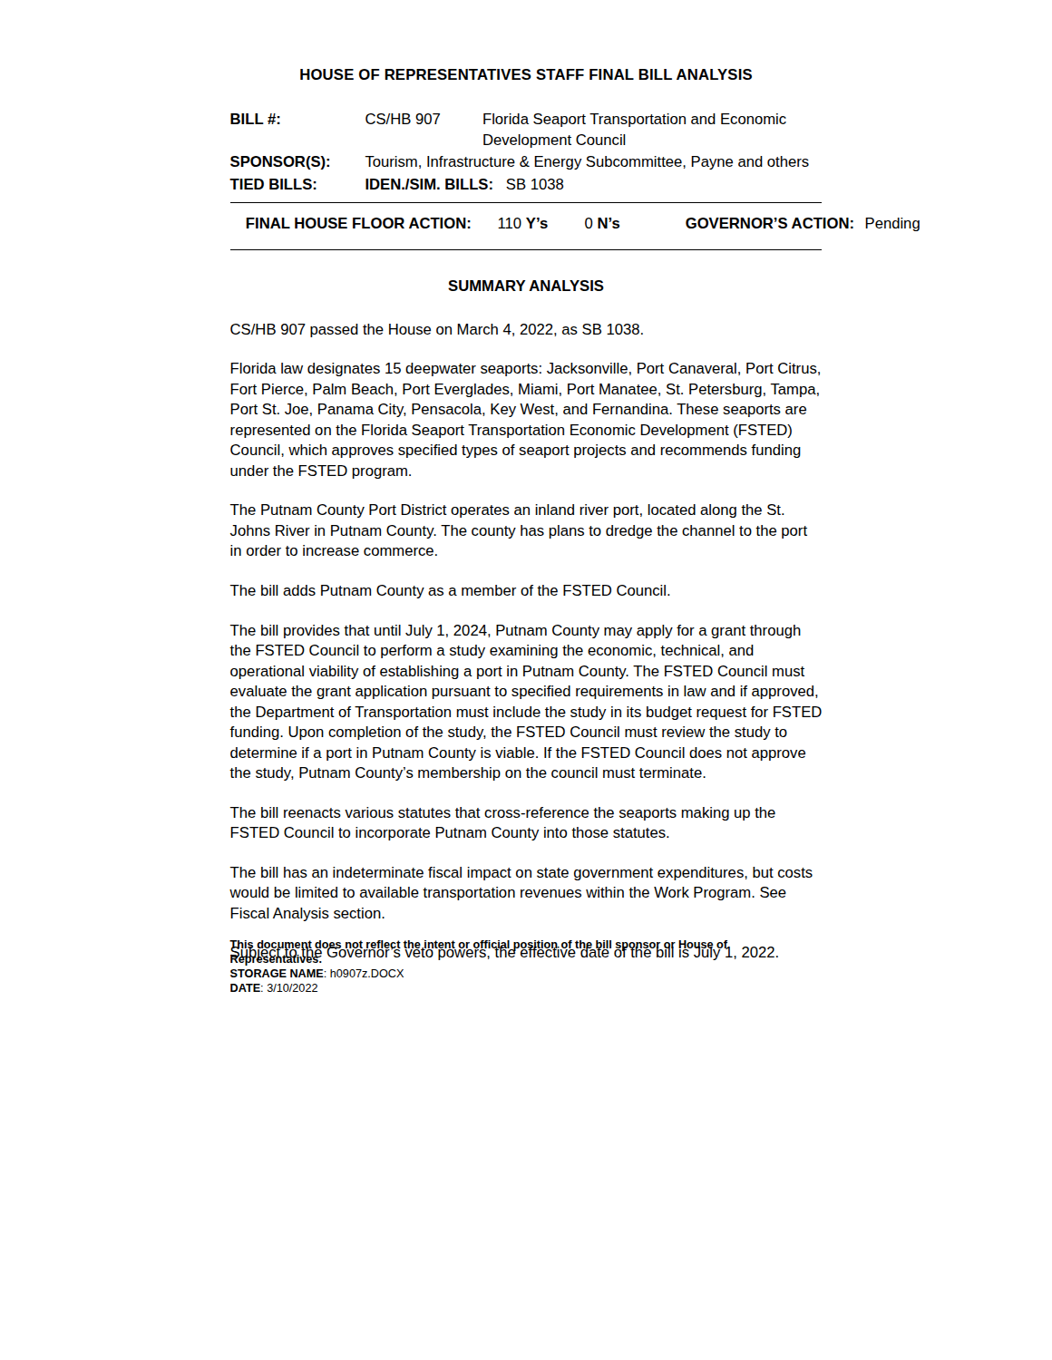HOUSE OF REPRESENTATIVES STAFF FINAL BILL ANALYSIS
| BILL #: | CS/HB 907 | Florida Seaport Transportation and Economic Development Council |
| SPONSOR(S): | Tourism, Infrastructure & Energy Subcommittee, Payne and others |
| TIED BILLS: | IDEN./SIM. BILLS: SB 1038 |
FINAL HOUSE FLOOR ACTION: 110 Y’s 0 N’s GOVERNOR’S ACTION:Pending
SUMMARY ANALYSIS
CS/HB 907 passed the House on March 4, 2022, as SB 1038.
Florida law designates 15 deepwater seaports: Jacksonville, Port Canaveral, Port Citrus, Fort Pierce, Palm Beach, Port Everglades, Miami, Port Manatee, St. Petersburg, Tampa, Port St. Joe, Panama City, Pensacola, Key West, and Fernandina. These seaports are represented on the Florida Seaport Transportation Economic Development (FSTED) Council, which approves specified types of seaport projects and recommends funding under the FSTED program.
The Putnam County Port District operates an inland river port, located along the St. Johns River in Putnam County. The county has plans to dredge the channel to the port in order to increase commerce.
The bill adds Putnam County as a member of the FSTED Council.
The bill provides that until July 1, 2024, Putnam County may apply for a grant through the FSTED Council to perform a study examining the economic, technical, and operational viability of establishing a port in Putnam County. The FSTED Council must evaluate the grant application pursuant to specified requirements in law and if approved, the Department of Transportation must include the study in its budget request for FSTED funding. Upon completion of the study, the FSTED Council must review the study to determine if a port in Putnam County is viable. If the FSTED Council does not approve the study, Putnam County’s membership on the council must terminate.
The bill reenacts various statutes that cross-reference the seaports making up the FSTED Council to incorporate Putnam County into those statutes.
The bill has an indeterminate fiscal impact on state government expenditures, but costs would be limited to available transportation revenues within the Work Program. See Fiscal Analysis section.
Subject to the Governor’s veto powers, the effective date of the bill is July 1, 2022.
This document does not reflect the intent or official position of the bill sponsor or House of Representatives.
STORAGE NAME: h0907z.DOCX
DATE: 3/10/2022